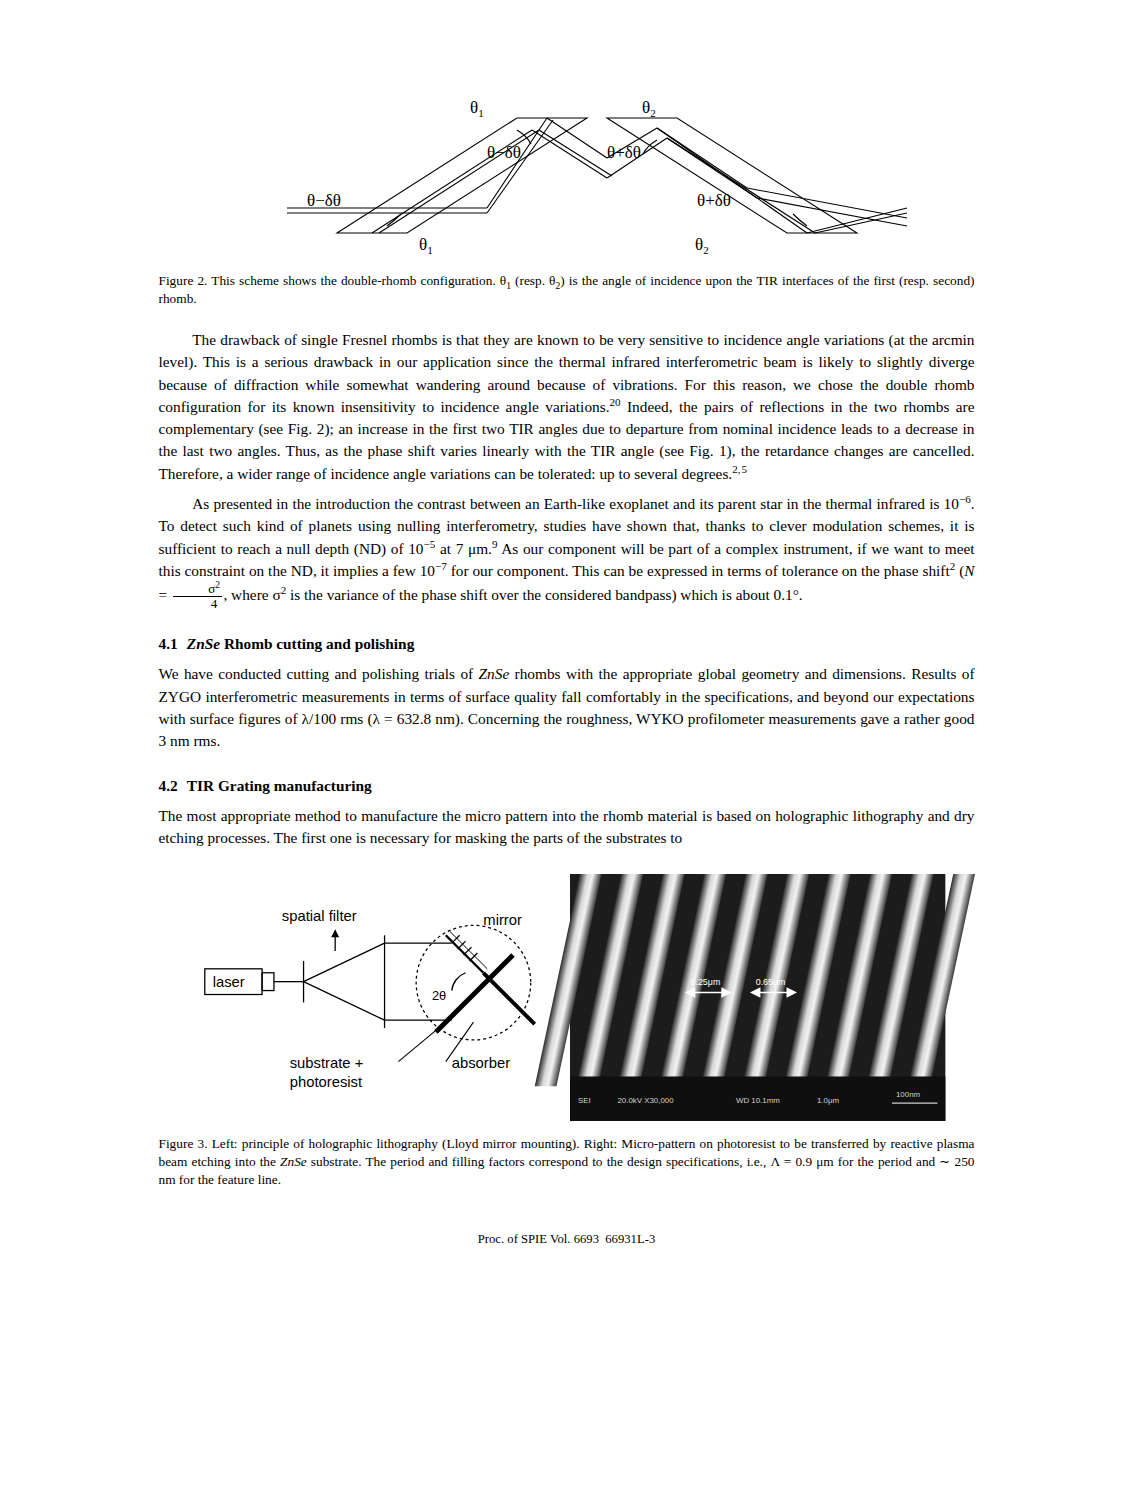θ1 θ2 θ−δθ θ+δθ θ−δθ θ+δθ θ1 θ2
Figure 2. This scheme shows the double-rhomb configuration. θ1 (resp. θ2) is the angle of incidence upon the TIR interfaces of the first (resp. second) rhomb.
The drawback of single Fresnel rhombs is that they are known to be very sensitive to incidence angle variations (at the arcmin level). This is a serious drawback in our application since the thermal infrared interferometric beam is likely to slightly diverge because of diffraction while somewhat wandering around because of vibrations. For this reason, we chose the double rhomb configuration for its known insensitivity to incidence angle variations.20 Indeed, the pairs of reflections in the two rhombs are complementary (see Fig. 2); an increase in the first two TIR angles due to departure from nominal incidence leads to a decrease in the last two angles. Thus, as the phase shift varies linearly with the TIR angle (see Fig. 1), the retardance changes are cancelled. Therefore, a wider range of incidence angle variations can be tolerated: up to several degrees.2, 5
As presented in the introduction the contrast between an Earth-like exoplanet and its parent star in the thermal infrared is 10−6. To detect such kind of planets using nulling interferometry, studies have shown that, thanks to clever modulation schemes, it is sufficient to reach a null depth (ND) of 10−5 at 7 μm.9 As our component will be part of a complex instrument, if we want to meet this constraint on the ND, it implies a few 10−7 for our component. This can be expressed in terms of tolerance on the phase shift2 (N = σ24, where σ2 is the variance of the phase shift over the considered bandpass) which is about 0.1°.
4.1 ZnSe Rhomb cutting and polishing
We have conducted cutting and polishing trials of ZnSe rhombs with the appropriate global geometry and dimensions. Results of ZYGO interferometric measurements in terms of surface quality fall comfortably in the specifications, and beyond our expectations with surface figures of λ/100 rms (λ = 632.8 nm). Concerning the roughness, WYKO profilometer measurements gave a rather good 3 nm rms.
4.2 TIR Grating manufacturing
The most appropriate method to manufacture the micro pattern into the rhomb material is based on holographic lithography and dry etching processes. The first one is necessary for masking the parts of the substrates to
spatial filter laser mirror 2θ substrate + photoresist absorber
0.25μm 0.65μm SEI 20.0kV X30,000 WD 10.1mm 1.0μm 100nm
Figure 3. Left: principle of holographic lithography (Lloyd mirror mounting). Right: Micro-pattern on photoresist to be transferred by reactive plasma beam etching into the ZnSe substrate. The period and filling factors correspond to the design specifications, i.e., Λ = 0.9 μm for the period and ∼ 250 nm for the feature line.
Proc. of SPIE Vol. 6693 66931L-3